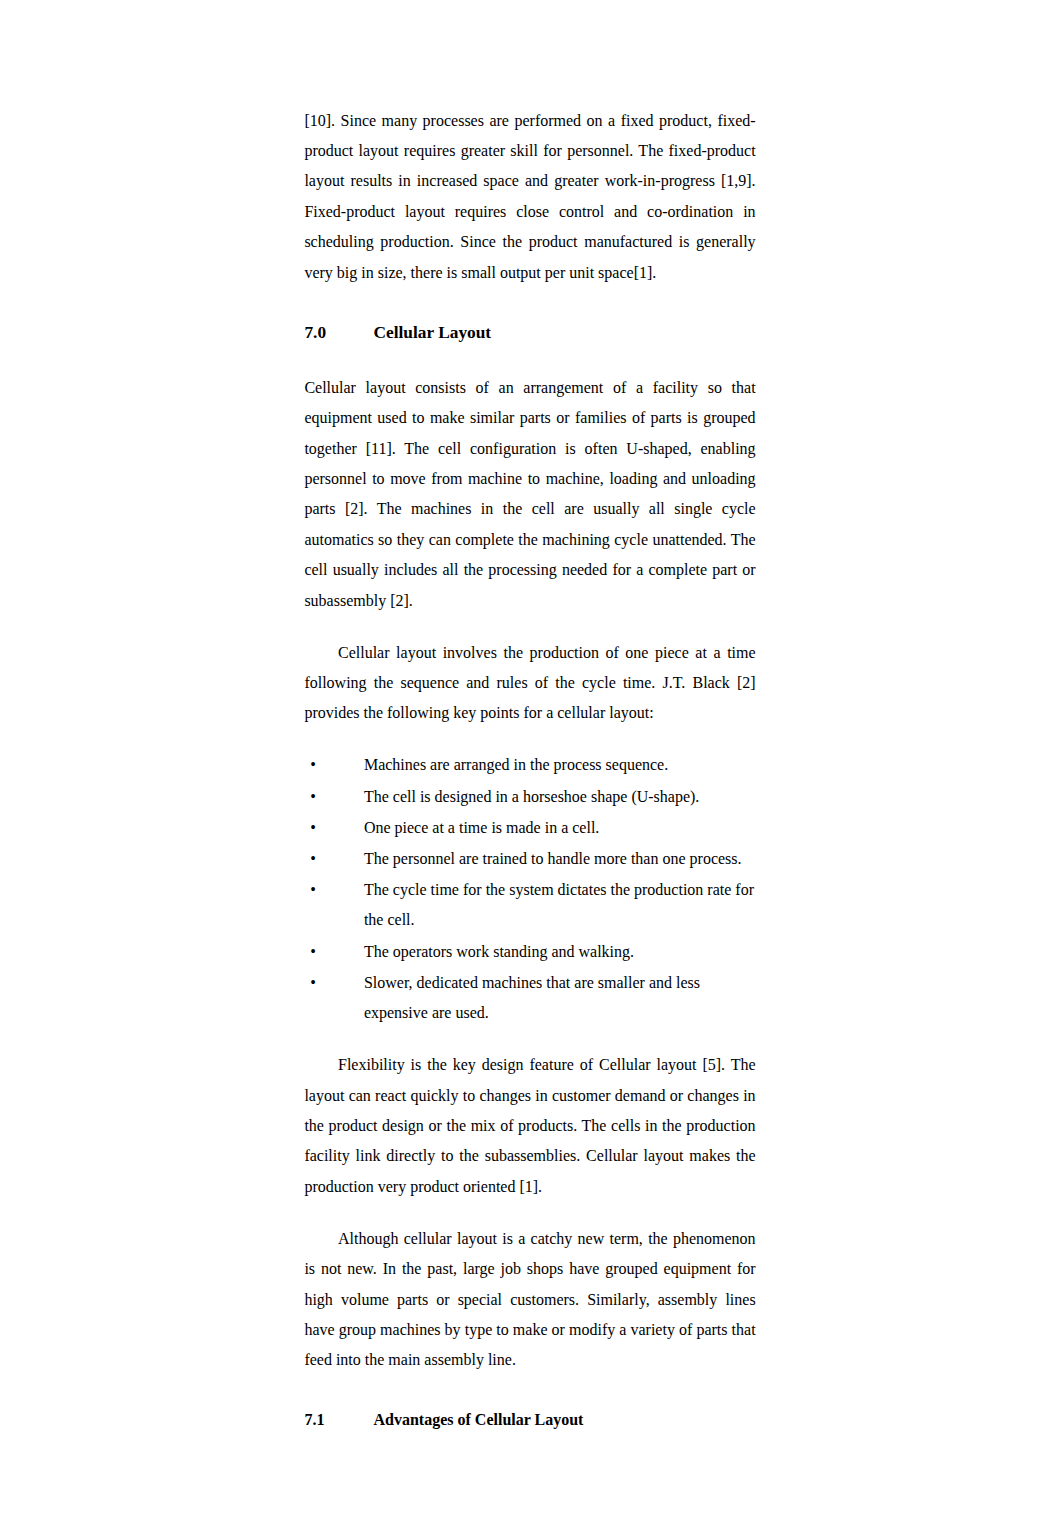[10]. Since many processes are performed on a fixed product, fixed-product layout requires greater skill for personnel. The fixed-product layout results in increased space and greater work-in-progress [1,9]. Fixed-product layout requires close control and co-ordination in scheduling production. Since the product manufactured is generally very big in size, there is small output per unit space[1].
7.0 Cellular Layout
Cellular layout consists of an arrangement of a facility so that equipment used to make similar parts or families of parts is grouped together [11]. The cell configuration is often U-shaped, enabling personnel to move from machine to machine, loading and unloading parts [2]. The machines in the cell are usually all single cycle automatics so they can complete the machining cycle unattended. The cell usually includes all the processing needed for a complete part or subassembly [2].
Cellular layout involves the production of one piece at a time following the sequence and rules of the cycle time. J.T. Black [2] provides the following key points for a cellular layout:
Machines are arranged in the process sequence.
The cell is designed in a horseshoe shape (U-shape).
One piece at a time is made in a cell.
The personnel are trained to handle more than one process.
The cycle time for the system dictates the production rate for the cell.
The operators work standing and walking.
Slower, dedicated machines that are smaller and less expensive are used.
Flexibility is the key design feature of Cellular layout [5]. The layout can react quickly to changes in customer demand or changes in the product design or the mix of products. The cells in the production facility link directly to the subassemblies. Cellular layout makes the production very product oriented [1].
Although cellular layout is a catchy new term, the phenomenon is not new. In the past, large job shops have grouped equipment for high volume parts or special customers. Similarly, assembly lines have group machines by type to make or modify a variety of parts that feed into the main assembly line.
7.1 Advantages of Cellular Layout